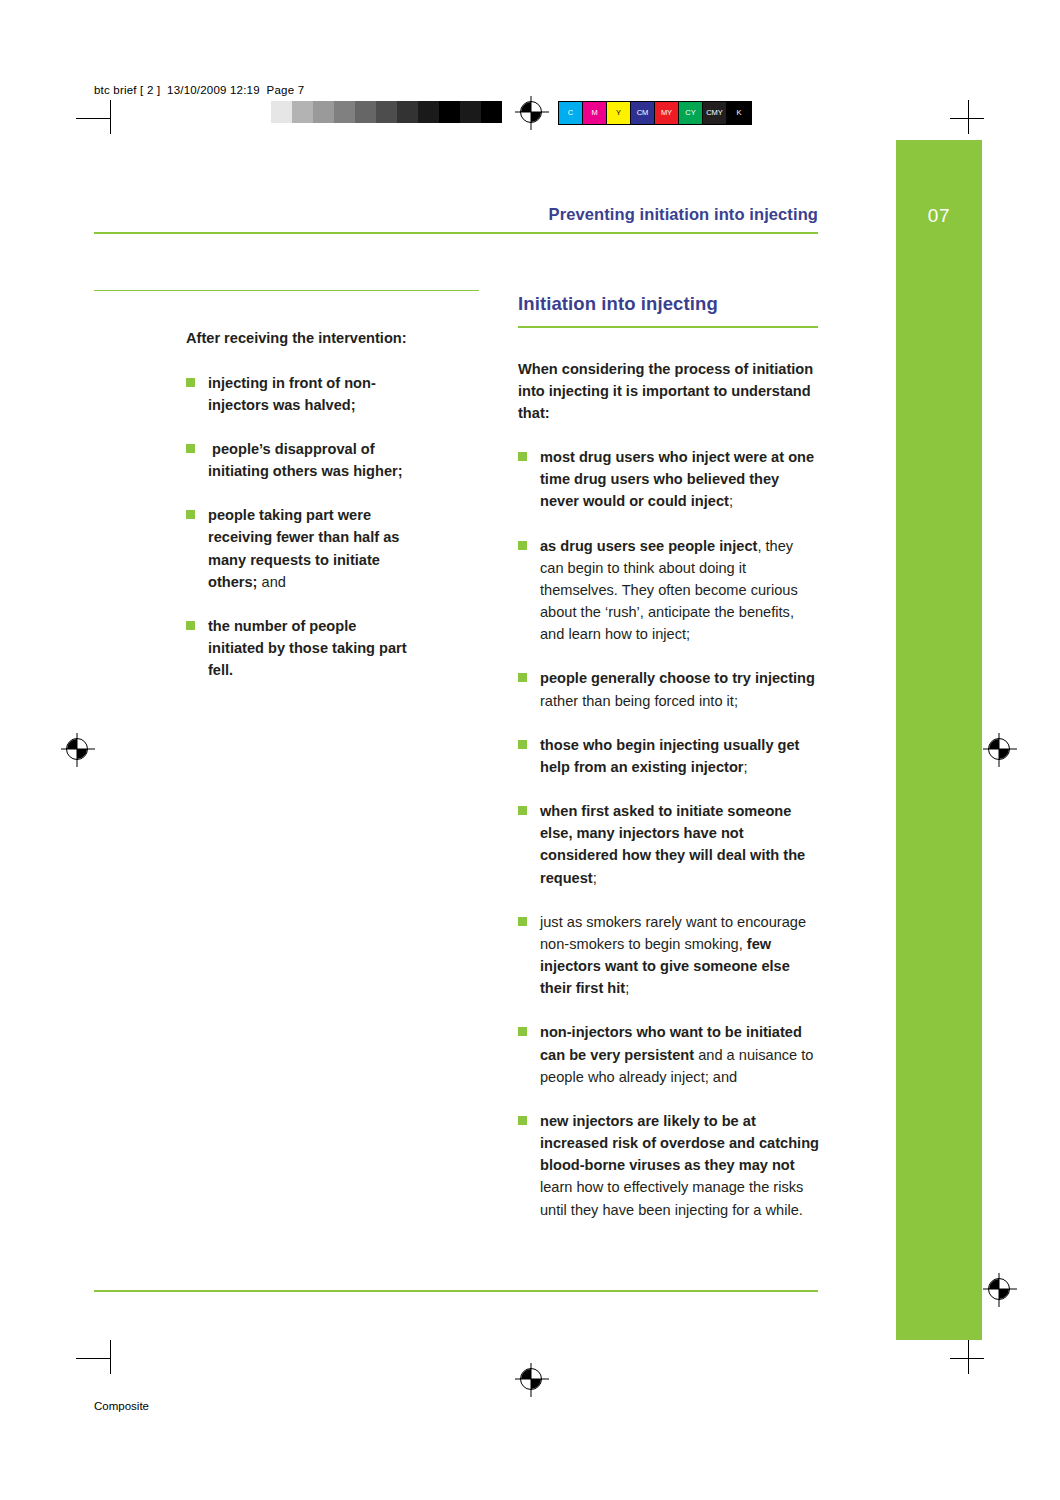btc brief [ 2 ] 13/10/2009 12:19 Page 7
C M Y CM MY CY CMY K
07
Preventing initiation into injecting
After receiving the intervention:
injecting in front of non-injectors was halved;
people’s disapproval of initiating others was higher;
people taking part were receiving fewer than half as many requests to initiate others; and
the number of people initiated by those taking part fell.
Initiation into injecting
When considering the process of initiation into injecting it is important to understand that:
most drug users who inject were at one time drug users who believed they never would or could inject;
as drug users see people inject, they can begin to think about doing it themselves. They often become curious about the ‘rush’, anticipate the benefits, and learn how to inject;
people generally choose to try injecting rather than being forced into it;
those who begin injecting usually get help from an existing injector;
when first asked to initiate someone else, many injectors have not considered how they will deal with the request;
just as smokers rarely want to encourage non-smokers to begin smoking, few injectors want to give someone else their first hit;
non-injectors who want to be initiated can be very persistent and a nuisance to people who already inject; and
new injectors are likely to be at increased risk of overdose and catching blood-borne viruses as they may not learn how to effectively manage the risks until they have been injecting for a while.
Composite